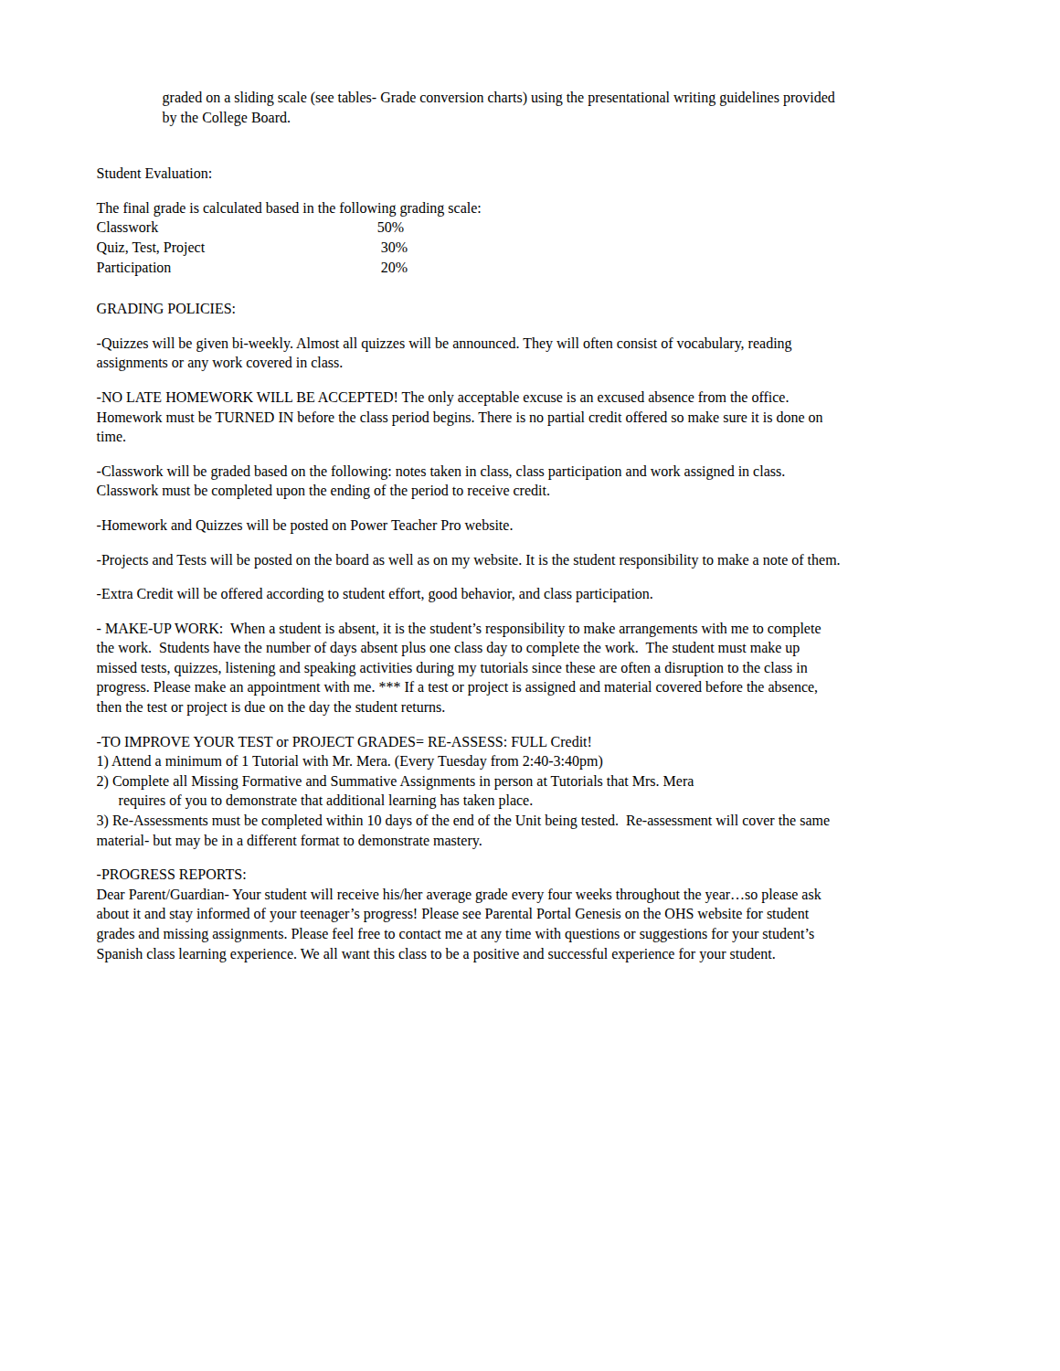graded on a sliding scale (see tables- Grade conversion charts) using the presentational writing guidelines provided by the College Board.
Student Evaluation:
The final grade is calculated based in the following grading scale:
Classwork 50%
Quiz, Test, Project 30%
Participation 20%
GRADING POLICIES:
-Quizzes will be given bi-weekly. Almost all quizzes will be announced. They will often consist of vocabulary, reading assignments or any work covered in class.
-NO LATE HOMEWORK WILL BE ACCEPTED! The only acceptable excuse is an excused absence from the office. Homework must be TURNED IN before the class period begins. There is no partial credit offered so make sure it is done on time.
-Classwork will be graded based on the following: notes taken in class, class participation and work assigned in class. Classwork must be completed upon the ending of the period to receive credit.
-Homework and Quizzes will be posted on Power Teacher Pro website.
-Projects and Tests will be posted on the board as well as on my website. It is the student responsibility to make a note of them.
-Extra Credit will be offered according to student effort, good behavior, and class participation.
- MAKE-UP WORK: When a student is absent, it is the student’s responsibility to make arrangements with me to complete the work. Students have the number of days absent plus one class day to complete the work. The student must make up missed tests, quizzes, listening and speaking activities during my tutorials since these are often a disruption to the class in progress. Please make an appointment with me. *** If a test or project is assigned and material covered before the absence, then the test or project is due on the day the student returns.
-TO IMPROVE YOUR TEST or PROJECT GRADES= RE-ASSESS: FULL Credit!
1) Attend a minimum of 1 Tutorial with Mr. Mera. (Every Tuesday from 2:40-3:40pm)
2) Complete all Missing Formative and Summative Assignments in person at Tutorials that Mrs. Mera requires of you to demonstrate that additional learning has taken place.
3) Re-Assessments must be completed within 10 days of the end of the Unit being tested. Re-assessment will cover the same material- but may be in a different format to demonstrate mastery.
-PROGRESS REPORTS:
Dear Parent/Guardian- Your student will receive his/her average grade every four weeks throughout the year…so please ask about it and stay informed of your teenager’s progress! Please see Parental Portal Genesis on the OHS website for student grades and missing assignments. Please feel free to contact me at any time with questions or suggestions for your student’s Spanish class learning experience. We all want this class to be a positive and successful experience for your student.